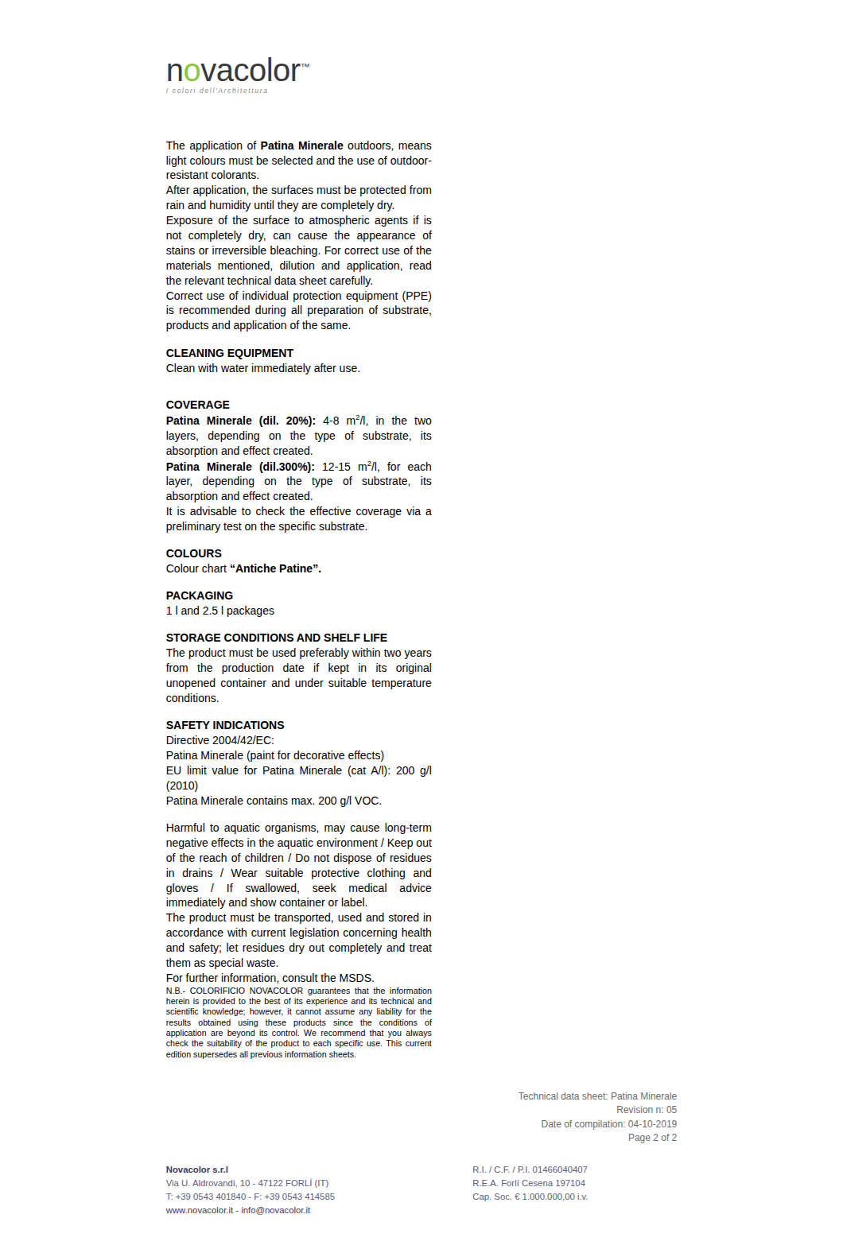novacolor™
I colori dell'Architettura
The application of Patina Minerale outdoors, means light colours must be selected and the use of outdoor-resistant colorants.
After application, the surfaces must be protected from rain and humidity until they are completely dry.
Exposure of the surface to atmospheric agents if is not completely dry, can cause the appearance of stains or irreversible bleaching. For correct use of the materials mentioned, dilution and application, read the relevant technical data sheet carefully.
Correct use of individual protection equipment (PPE) is recommended during all preparation of substrate, products and application of the same.
Cleaning equipment
Clean with water immediately after use.
Coverage
Patina Minerale (dil. 20%): 4-8 m2/l, in the two layers, depending on the type of substrate, its absorption and effect created.
Patina Minerale (dil.300%): 12-15 m2/l, for each layer, depending on the type of substrate, its absorption and effect created.
It is advisable to check the effective coverage via a preliminary test on the specific substrate.
Colours
Colour chart “Antiche Patine”.
Packaging
1 l and 2.5 l packages
Storage conditions and shelf life
The product must be used preferably within two years from the production date if kept in its original unopened container and under suitable temperature conditions.
Safety indications
Directive 2004/42/EC:
Patina Minerale (paint for decorative effects)
EU limit value for Patina Minerale (cat A/l): 200 g/l (2010)
Patina Minerale contains max. 200 g/l VOC.
Harmful to aquatic organisms, may cause long-term negative effects in the aquatic environment / Keep out of the reach of children / Do not dispose of residues in drains / Wear suitable protective clothing and gloves / If swallowed, seek medical advice immediately and show container or label.
The product must be transported, used and stored in accordance with current legislation concerning health and safety; let residues dry out completely and treat them as special waste.
For further information, consult the MSDS.
N.B.- COLORIFICIO NOVACOLOR guarantees that the information herein is provided to the best of its experience and its technical and scientific knowledge; however, it cannot assume any liability for the results obtained using these products since the conditions of application are beyond its control. We recommend that you always check the suitability of the product to each specific use. This current edition supersedes all previous information sheets.
Technical data sheet: Patina Minerale
Revision n: 05
Date of compilation: 04-10-2019
Page 2 of 2
Novacolor s.r.l
Via U. Aldrovandi, 10 - 47122 FORLÍ (IT)
T: +39 0543 401840 - F: +39 0543 414585
www.novacolor.it - info@novacolor.it
R.I. / C.F. / P.I. 01466040407
R.E.A. Forlí Cesena 197104
Cap. Soc. € 1.000.000,00 i.v.